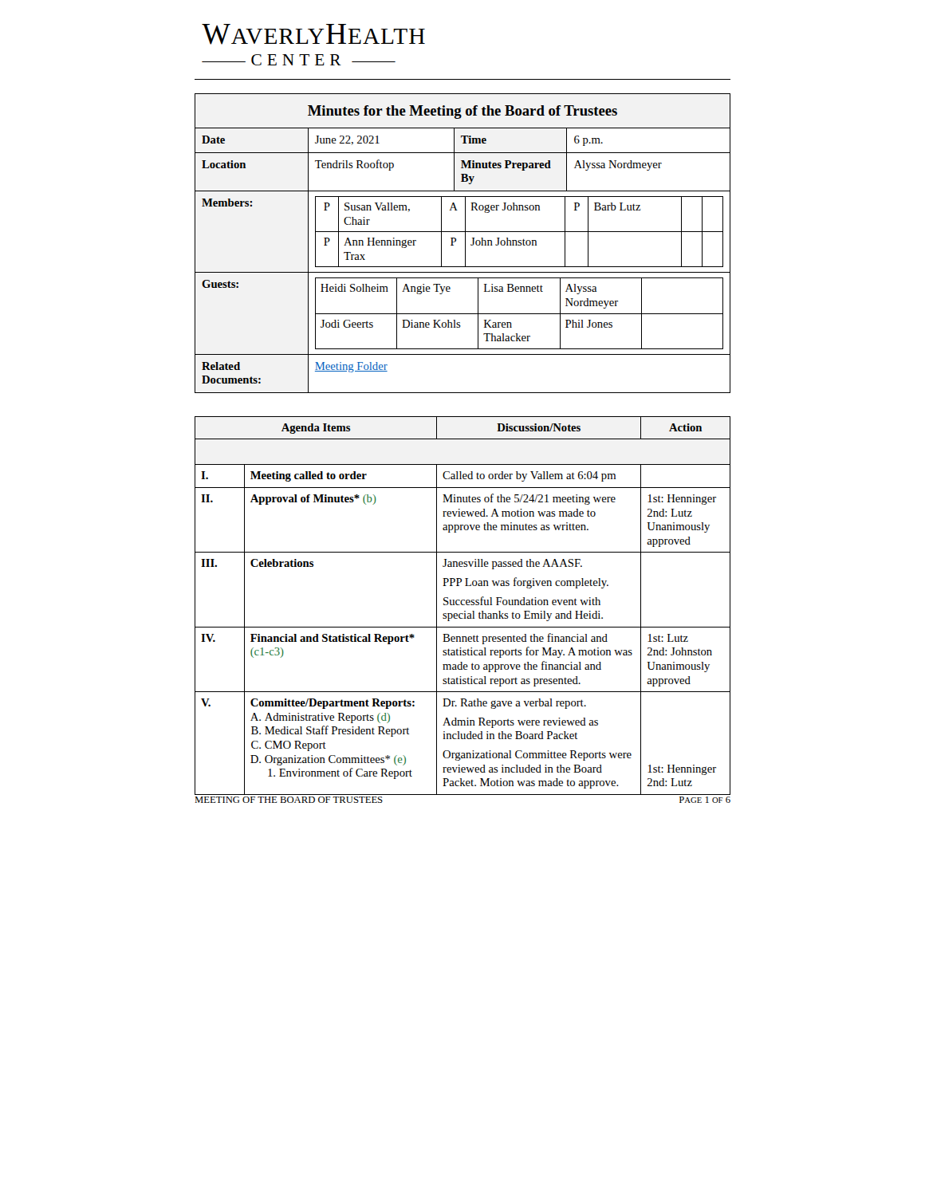WAVERLYHEALTH
——— CENTER ———
| Minutes for the Meeting of the Board of Trustees |
| Date | June 22, 2021 | Time | 6 p.m. |
| Location | Tendrils Rooftop | Minutes Prepared By | Alyssa Nordmeyer |
| Members: | / P / Susan Vallem, Chair / A / Roger Johnson / P / Barb Lutz / / / / P / Ann Henninger Trax / P / John Johnston / / / / / |
| Guests: | / Heidi Solheim / Angie Tye / Lisa Bennett / Alyssa Nordmeyer / / / Jodi Geerts / Diane Kohls / Karen Thalacker / Phil Jones / / |
| Related Documents: | Meeting Folder |
| Agenda Items | Discussion/Notes | Action |
| --- | --- | --- |
| I. | Meeting called to order | Called to order by Vallem at 6:04 pm | |
| II. | Approval of Minutes* (b) | Minutes of the 5/24/21 meeting were reviewed. A motion was made to approve the minutes as written. | 1st: Henninger 2nd: Lutz Unanimously approved |
| III. | Celebrations | Janesville passed the AAASF. PPP Loan was forgiven completely. Successful Foundation event with special thanks to Emily and Heidi. | |
| IV. | Financial and Statistical Report* (c1-c3) | Bennett presented the financial and statistical reports for May. A motion was made to approve the financial and statistical report as presented. | 1st: Lutz 2nd: Johnston Unanimously approved |
| V. | Committee/Department Reports: Administrative Reports (d) Medical Staff President Report CMO Report Organization Committees* (e) Environment of Care Report | Dr. Rathe gave a verbal report. Admin Reports were reviewed as included in the Board Packet Organizational Committee Reports were reviewed as included in the Board Packet. Motion was made to approve. | 1st: Henninger 2nd: Lutz |
Meeting of the Board of Trustees PAGE 1 OF 6